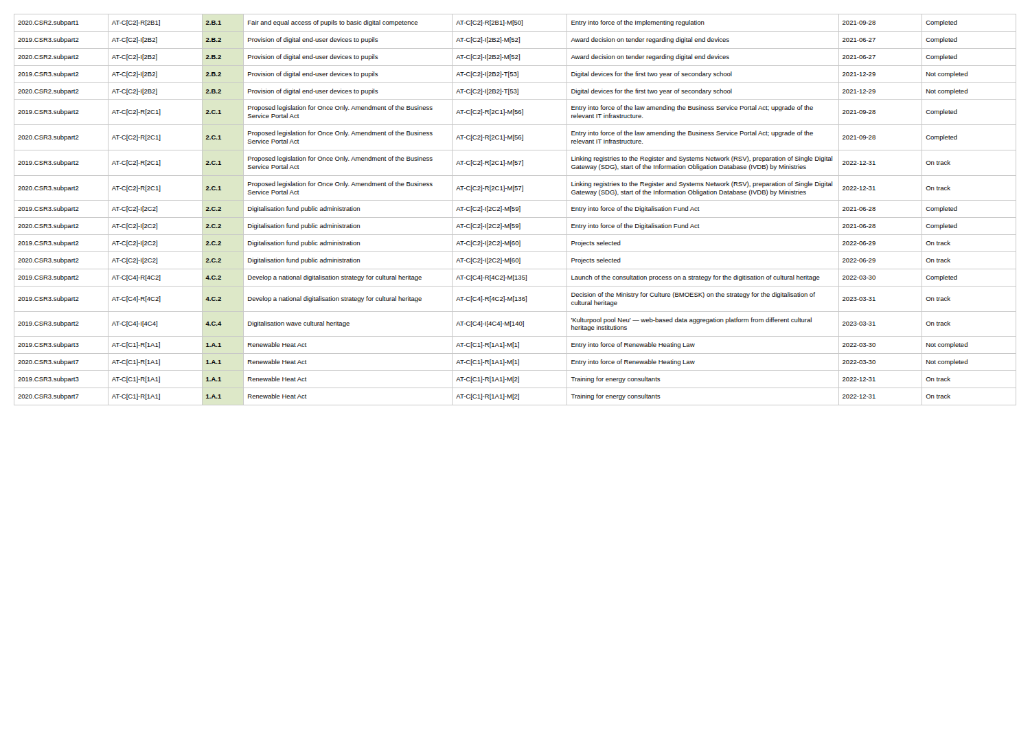| 2020.CSR2.subpart1 | AT-C[C2]-R[2B1] | 2.B.1 | Fair and equal access of pupils to basic digital competence | AT-C[C2]-R[2B1]-M[50] | Entry into force of the Implementing regulation | 2021-09-28 | Completed |
| 2019.CSR3.subpart2 | AT-C[C2]-I[2B2] | 2.B.2 | Provision of digital end-user devices to pupils | AT-C[C2]-I[2B2]-M[52] | Award decision on tender regarding digital end devices | 2021-06-27 | Completed |
| 2020.CSR2.subpart2 | AT-C[C2]-I[2B2] | 2.B.2 | Provision of digital end-user devices to pupils | AT-C[C2]-I[2B2]-M[52] | Award decision on tender regarding digital end devices | 2021-06-27 | Completed |
| 2019.CSR3.subpart2 | AT-C[C2]-I[2B2] | 2.B.2 | Provision of digital end-user devices to pupils | AT-C[C2]-I[2B2]-T[53] | Digital devices for the first two year of secondary school | 2021-12-29 | Not completed |
| 2020.CSR2.subpart2 | AT-C[C2]-I[2B2] | 2.B.2 | Provision of digital end-user devices to pupils | AT-C[C2]-I[2B2]-T[53] | Digital devices for the first two year of secondary school | 2021-12-29 | Not completed |
| 2019.CSR3.subpart2 | AT-C[C2]-R[2C1] | 2.C.1 | Proposed legislation for Once Only. Amendment of the Business Service Portal Act | AT-C[C2]-R[2C1]-M[56] | Entry into force of the law amending the Business Service Portal Act; upgrade of the relevant IT infrastructure. | 2021-09-28 | Completed |
| 2020.CSR3.subpart2 | AT-C[C2]-R[2C1] | 2.C.1 | Proposed legislation for Once Only. Amendment of the Business Service Portal Act | AT-C[C2]-R[2C1]-M[56] | Entry into force of the law amending the Business Service Portal Act; upgrade of the relevant IT infrastructure. | 2021-09-28 | Completed |
| 2019.CSR3.subpart2 | AT-C[C2]-R[2C1] | 2.C.1 | Proposed legislation for Once Only. Amendment of the Business Service Portal Act | AT-C[C2]-R[2C1]-M[57] | Linking registries to the Register and Systems Network (RSV), preparation of Single Digital Gateway (SDG), start of the Information Obligation Database (IVDB) by Ministries | 2022-12-31 | On track |
| 2020.CSR3.subpart2 | AT-C[C2]-R[2C1] | 2.C.1 | Proposed legislation for Once Only. Amendment of the Business Service Portal Act | AT-C[C2]-R[2C1]-M[57] | Linking registries to the Register and Systems Network (RSV), preparation of Single Digital Gateway (SDG), start of the Information Obligation Database (IVDB) by Ministries | 2022-12-31 | On track |
| 2019.CSR3.subpart2 | AT-C[C2]-I[2C2] | 2.C.2 | Digitalisation fund public administration | AT-C[C2]-I[2C2]-M[59] | Entry into force of the Digitalisation Fund Act | 2021-06-28 | Completed |
| 2020.CSR3.subpart2 | AT-C[C2]-I[2C2] | 2.C.2 | Digitalisation fund public administration | AT-C[C2]-I[2C2]-M[59] | Entry into force of the Digitalisation Fund Act | 2021-06-28 | Completed |
| 2019.CSR3.subpart2 | AT-C[C2]-I[2C2] | 2.C.2 | Digitalisation fund public administration | AT-C[C2]-I[2C2]-M[60] | Projects selected | 2022-06-29 | On track |
| 2020.CSR3.subpart2 | AT-C[C2]-I[2C2] | 2.C.2 | Digitalisation fund public administration | AT-C[C2]-I[2C2]-M[60] | Projects selected | 2022-06-29 | On track |
| 2019.CSR3.subpart2 | AT-C[C4]-R[4C2] | 4.C.2 | Develop a national digitalisation strategy for cultural heritage | AT-C[C4]-R[4C2]-M[135] | Launch of the consultation process on a strategy for the digitisation of cultural heritage | 2022-03-30 | Completed |
| 2019.CSR3.subpart2 | AT-C[C4]-R[4C2] | 4.C.2 | Develop a national digitalisation strategy for cultural heritage | AT-C[C4]-R[4C2]-M[136] | Decision of the Ministry for Culture (BMOESK) on the strategy for the digitalisation of cultural heritage | 2023-03-31 | On track |
| 2019.CSR3.subpart2 | AT-C[C4]-I[4C4] | 4.C.4 | Digitalisation wave cultural heritage | AT-C[C4]-I[4C4]-M[140] | 'Kulturpool pool Neu' — web-based data aggregation platform from different cultural heritage institutions | 2023-03-31 | On track |
| 2019.CSR3.subpart3 | AT-C[C1]-R[1A1] | 1.A.1 | Renewable Heat Act | AT-C[C1]-R[1A1]-M[1] | Entry into force of Renewable Heating Law | 2022-03-30 | Not completed |
| 2020.CSR3.subpart7 | AT-C[C1]-R[1A1] | 1.A.1 | Renewable Heat Act | AT-C[C1]-R[1A1]-M[1] | Entry into force of Renewable Heating Law | 2022-03-30 | Not completed |
| 2019.CSR3.subpart3 | AT-C[C1]-R[1A1] | 1.A.1 | Renewable Heat Act | AT-C[C1]-R[1A1]-M[2] | Training for energy consultants | 2022-12-31 | On track |
| 2020.CSR3.subpart7 | AT-C[C1]-R[1A1] | 1.A.1 | Renewable Heat Act | AT-C[C1]-R[1A1]-M[2] | Training for energy consultants | 2022-12-31 | On track |